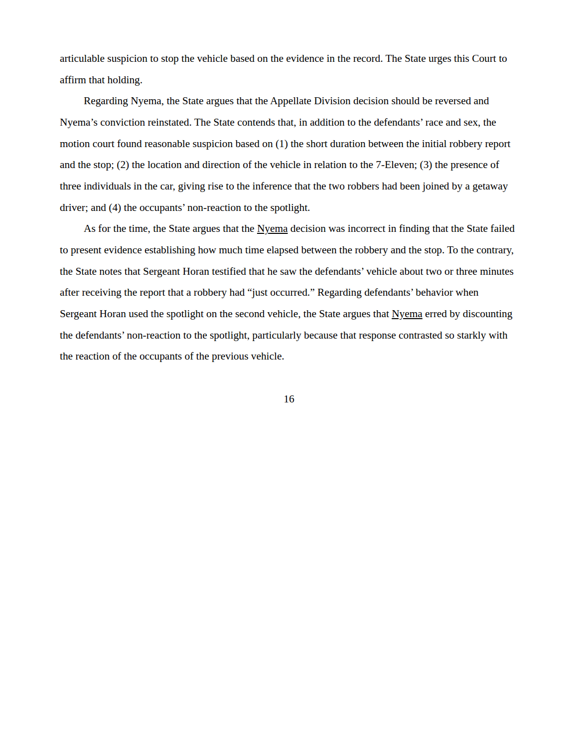articulable suspicion to stop the vehicle based on the evidence in the record. The State urges this Court to affirm that holding.
Regarding Nyema, the State argues that the Appellate Division decision should be reversed and Nyema’s conviction reinstated. The State contends that, in addition to the defendants’ race and sex, the motion court found reasonable suspicion based on (1) the short duration between the initial robbery report and the stop; (2) the location and direction of the vehicle in relation to the 7-Eleven; (3) the presence of three individuals in the car, giving rise to the inference that the two robbers had been joined by a getaway driver; and (4) the occupants’ non-reaction to the spotlight.
As for the time, the State argues that the Nyema decision was incorrect in finding that the State failed to present evidence establishing how much time elapsed between the robbery and the stop. To the contrary, the State notes that Sergeant Horan testified that he saw the defendants’ vehicle about two or three minutes after receiving the report that a robbery had “just occurred.” Regarding defendants’ behavior when Sergeant Horan used the spotlight on the second vehicle, the State argues that Nyema erred by discounting the defendants’ non-reaction to the spotlight, particularly because that response contrasted so starkly with the reaction of the occupants of the previous vehicle.
16